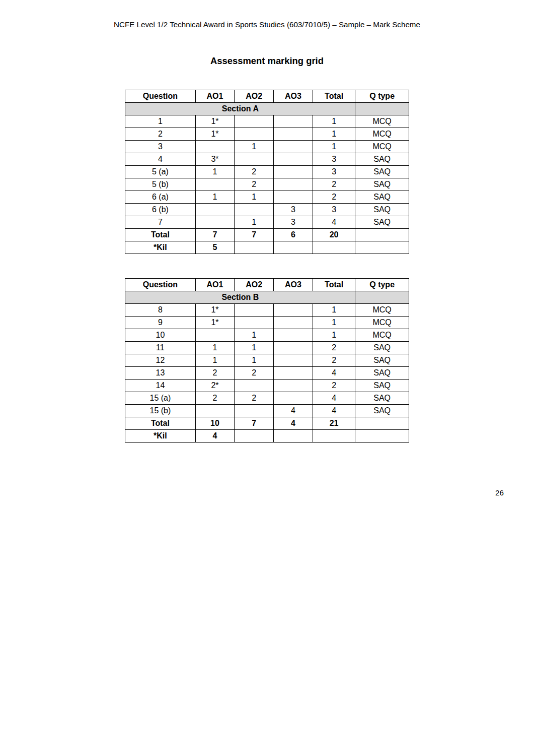NCFE Level 1/2 Technical Award in Sports Studies (603/7010/5) – Sample – Mark Scheme
Assessment marking grid
| Question | AO1 | AO2 | AO3 | Total | Q type |
| --- | --- | --- | --- | --- | --- |
| Section A | |
| 1 | 1* | | | 1 | MCQ |
| 2 | 1* | | | 1 | MCQ |
| 3 | | 1 | | 1 | MCQ |
| 4 | 3* | | | 3 | SAQ |
| 5 (a) | 1 | 2 | | 3 | SAQ |
| 5 (b) | | 2 | | 2 | SAQ |
| 6 (a) | 1 | 1 | | 2 | SAQ |
| 6 (b) | | | 3 | 3 | SAQ |
| 7 | | 1 | 3 | 4 | SAQ |
| Total | 7 | 7 | 6 | 20 | |
| *Kil | 5 | | | | |
| Question | AO1 | AO2 | AO3 | Total | Q type |
| --- | --- | --- | --- | --- | --- |
| Section B | |
| 8 | 1* | | | 1 | MCQ |
| 9 | 1* | | | 1 | MCQ |
| 10 | | 1 | | 1 | MCQ |
| 11 | 1 | 1 | | 2 | SAQ |
| 12 | 1 | 1 | | 2 | SAQ |
| 13 | 2 | 2 | | 4 | SAQ |
| 14 | 2* | | | 2 | SAQ |
| 15 (a) | 2 | 2 | | 4 | SAQ |
| 15 (b) | | | 4 | 4 | SAQ |
| Total | 10 | 7 | 4 | 21 | |
| *Kil | 4 | | | | |
26